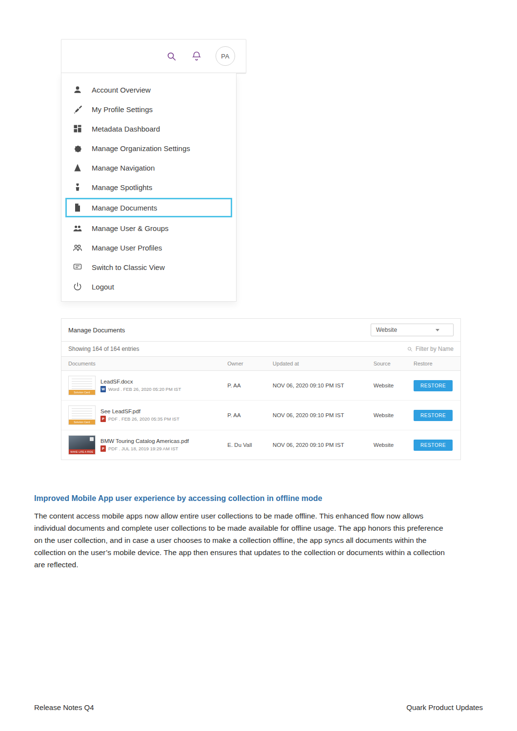PA
Account Overview
My Profile Settings
Metadata Dashboard
Manage Organization Settings
Manage Navigation
Manage Spotlights
Manage Documents
Manage User & Groups
Manage User Profiles
Switch to Classic View
Logout
Manage Documents Website
Showing 164 of 164 entries Filter by Name
| Documents | Owner | Updated at | Source | Restore |
| --- | --- | --- | --- | --- |
| Solution Card LeadSF.docx W Word . FEB 26, 2020 05:20 PM IST | P. AA | NOV 06, 2020 09:10 PM IST | Website | Restore |
| Solution Card See LeadSF.pdf P PDF . FEB 26, 2020 05:35 PM IST | P. AA | NOV 06, 2020 09:10 PM IST | Website | Restore |
| MAKE LIFE A RIDE BMW Touring Catalog Americas.pdf P PDF . JUL 18, 2019 19:29 AM IST | E. Du Vall | NOV 06, 2020 09:10 PM IST | Website | Restore |
Improved Mobile App user experience by accessing collection in offline mode
The content access mobile apps now allow entire user collections to be made offline. This enhanced flow now allows individual documents and complete user collections to be made available for offline usage. The app honors this preference on the user collection, and in case a user chooses to make a collection offline, the app syncs all documents within the collection on the user’s mobile device. The app then ensures that updates to the collection or documents within a collection are reflected.
Release Notes Q4 Quark Product Updates